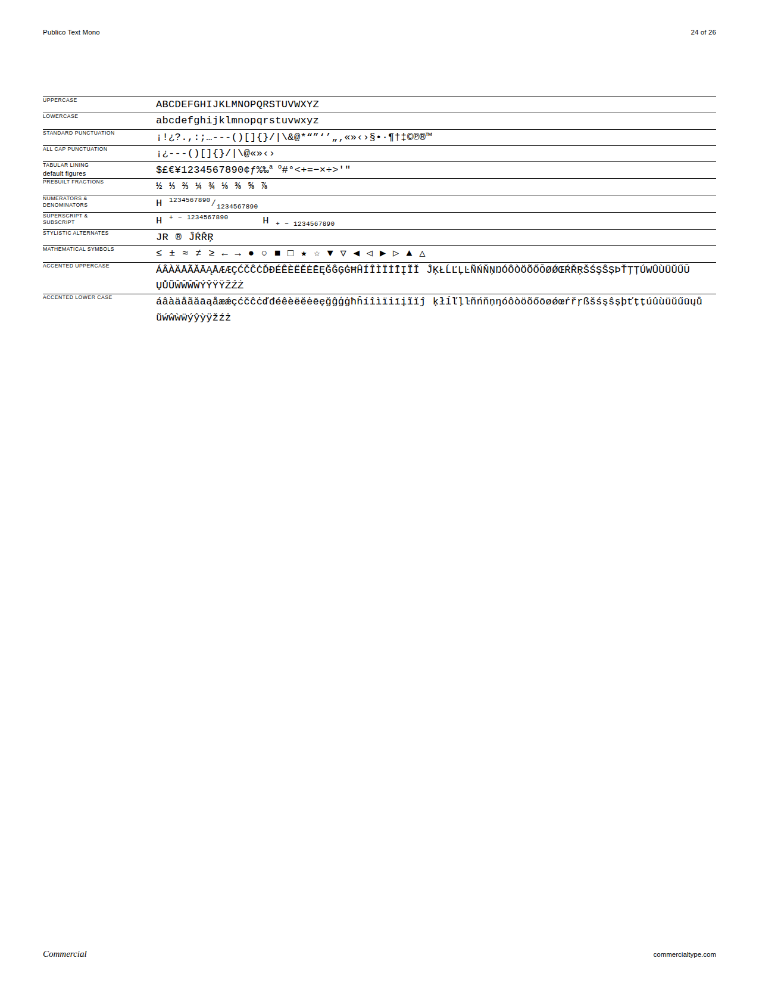Publico Text Mono
24 of 26
| Uppercase | ABCDEFGHIJKLMNOPQRSTUVWXYZ |
| Lowercase | abcdefghijklmnopqrstuvwxyz |
| Standard punctuation | ¡!¿?.,:;…---()[]{}//\&@*“”‘’„‚«»‹›§•·¶†‡©℗®™ |
| All cap punctuation | ¡¿---()[]{}//\@«»‹› |
| Tabular lining default figures | $£€¥1234567890¢ƒ%‰ a o #°<+=−×÷>'" |
| Prebuilt fractions | ½ ⅓ ⅔ ¼ ¾ ⅛ ⅜ ⅝ ⅞ |
| Numerators & denominators | H 1234567890 ⁄ 1234567890 |
| Superscript & subscript | H + − 1234567890 H + − 1234567890 |
| Stylistic alternates | JR ® ĴŔŘŖ |
| Mathematical symbols | ≤ ± ≈ ≠ ≥ ← → ● ○ ■ □ ★ ☆ ▼ ▽ ◀ ◁ ▶ ▷ ▲ △ |
| Accented uppercase | ÁÂÀÄÅÃĂĀĄÅÆÆÇĆČĈĊĎĐÉÊÈËĔĖĒĘĞĜĢĠĦĤÍÎÌÏİĪĮĨĬ ĴĶŁĹĽĻĿÑŃŇŅŊÓÔÒÖÕŐŌØǾŒŔŘŖŠŚŞŜȘÞŤŢȚÚWÛÙÜŬŰŪ ŲŮŨŴŴŴŴÝŶŸŸŽŹŻ |
| Accented lower case | áâàäåãăāąåæǽçćčĉċďđéêèëĕėēęğĝģġħĥíîìïiīįĩĭĵ ķłĺľļŀñńňņŋóôòöõőōøǿœŕřŗßšśşŝșþťţțúûùüŭűūųů ũẃŵẁẅýŷỳÿžźż |
Commercial
commercialtype.com